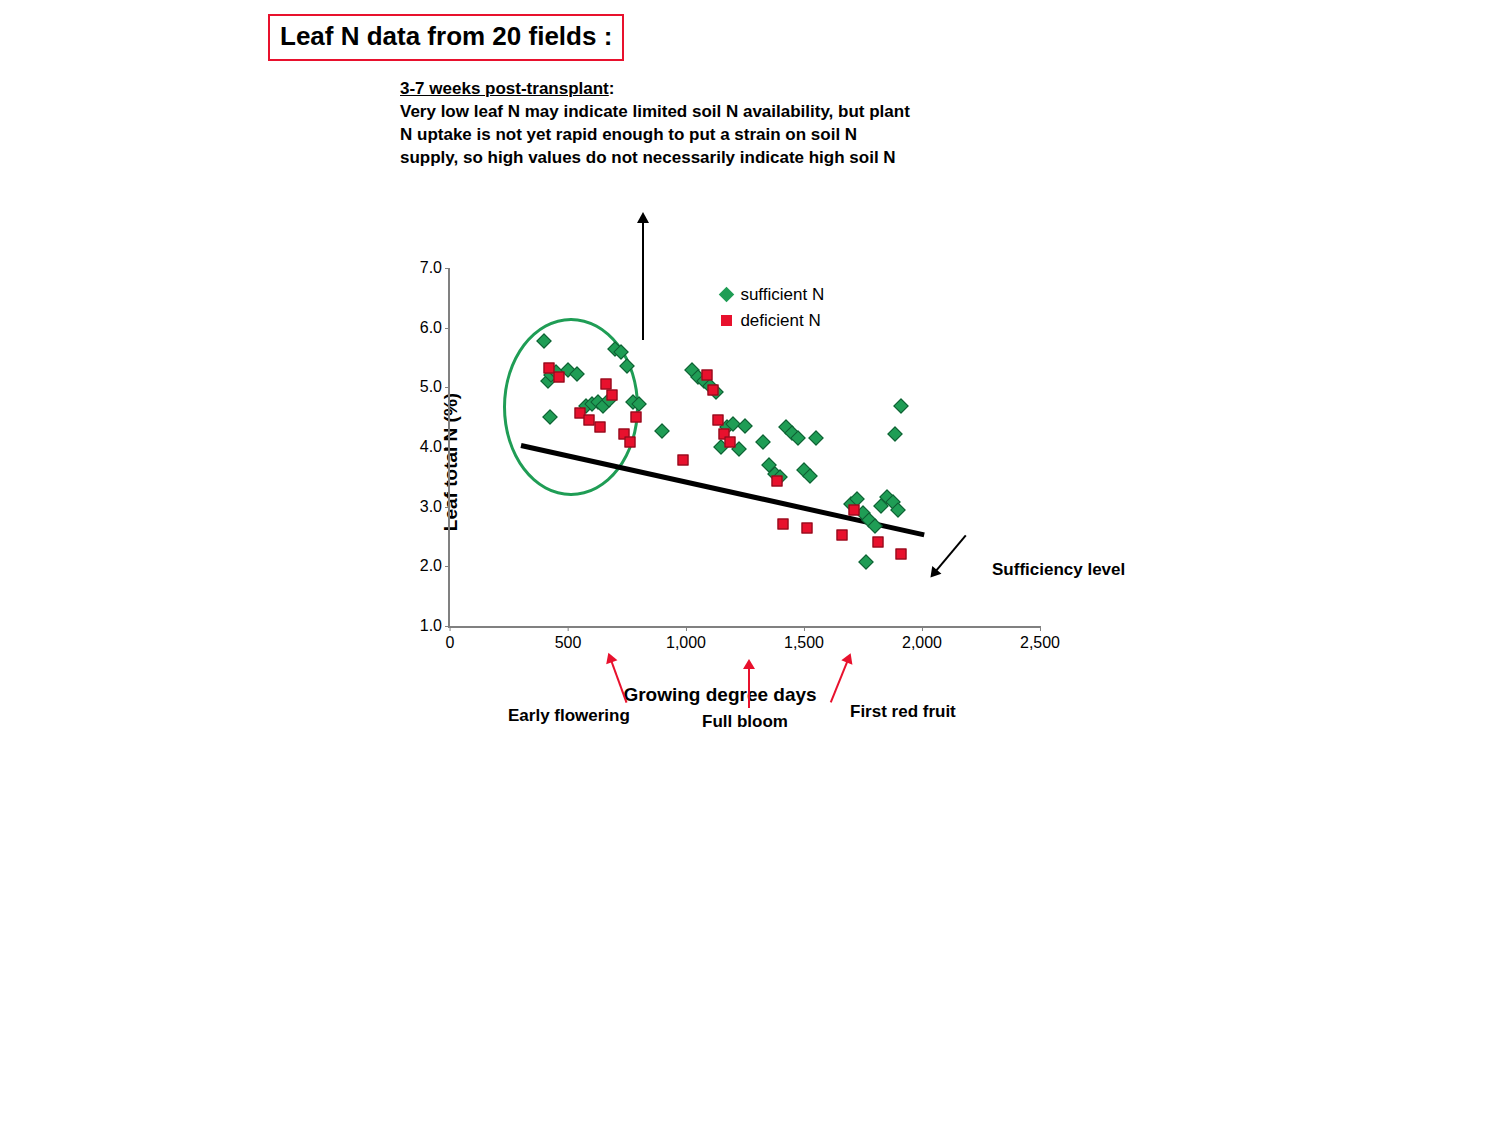Leaf N data from 20 fields :
3-7 weeks post-transplant:
Very low leaf N may indicate limited soil N availability, but plant N uptake is not yet rapid enough to put a strain on soil N supply, so high values do not necessarily indicate high soil N
Leaf total N (%)
Growing degree days
1.0
2.0
3.0
4.0
5.0
6.0
7.0
0
500
1,000
1,500
2,000
2,500
sufficient N
deficient N
Sufficiency level
Early flowering
Full bloom
First red fruit